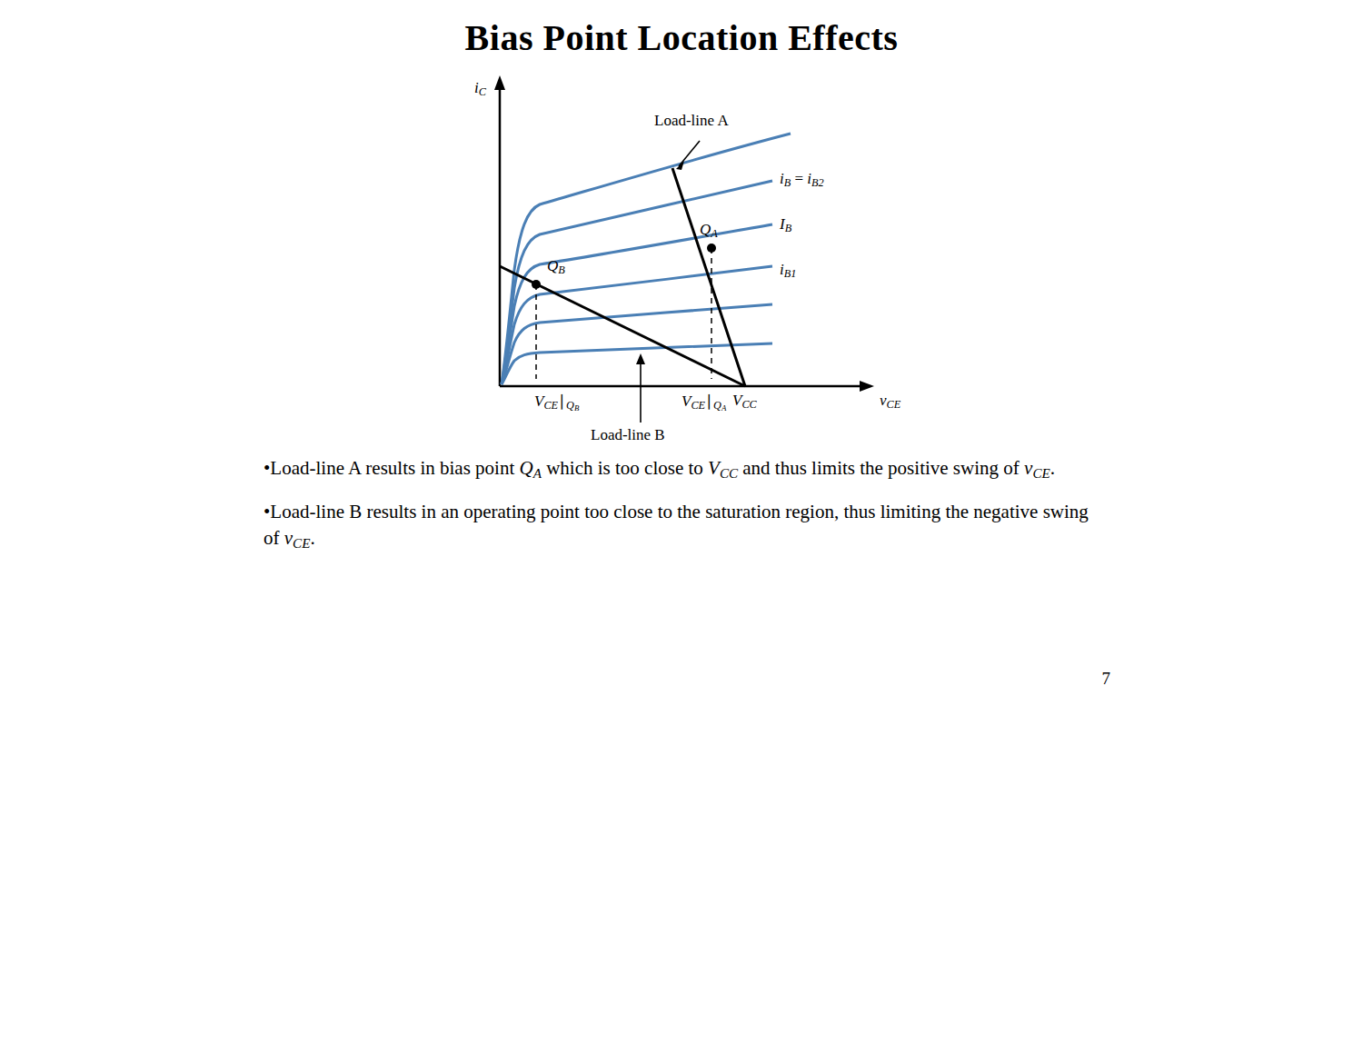Bias Point Location Effects
iC vCE iB = iB2 IB iB1 Load-line A Load-line B QA QB VCE∣QB VCE∣QA VCC
•Load-line A results in bias point QA which is too close to VCC and thus limits the positive swing of vCE.
•Load-line B results in an operating point too close to the saturation region, thus limiting the negative swing of vCE.
7